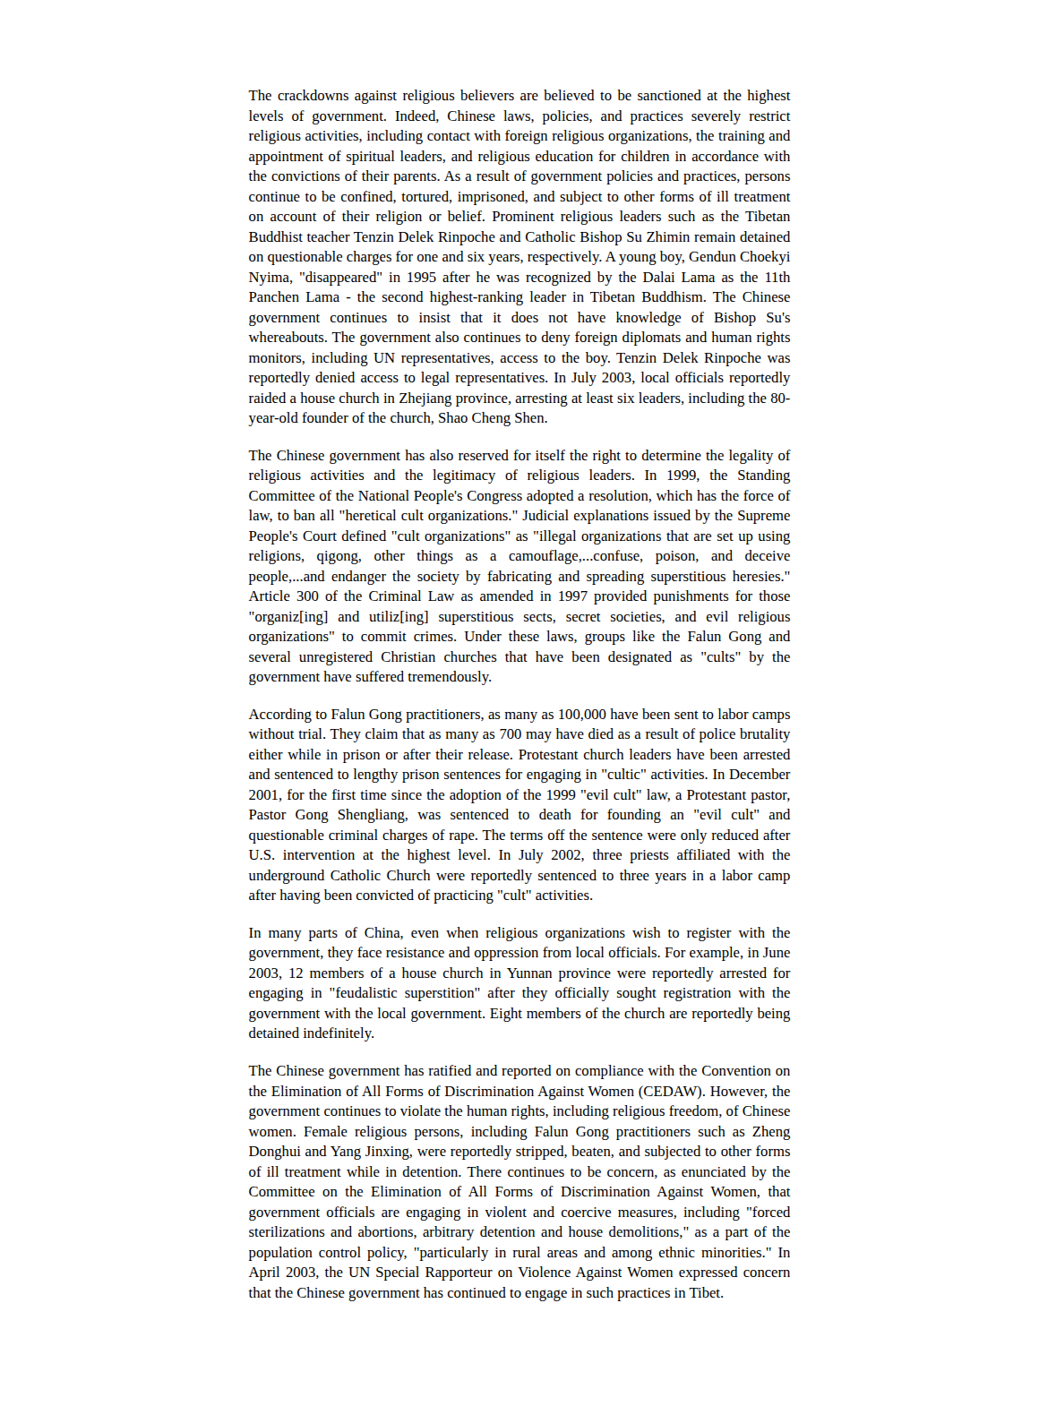The crackdowns against religious believers are believed to be sanctioned at the highest levels of government. Indeed, Chinese laws, policies, and practices severely restrict religious activities, including contact with foreign religious organizations, the training and appointment of spiritual leaders, and religious education for children in accordance with the convictions of their parents. As a result of government policies and practices, persons continue to be confined, tortured, imprisoned, and subject to other forms of ill treatment on account of their religion or belief. Prominent religious leaders such as the Tibetan Buddhist teacher Tenzin Delek Rinpoche and Catholic Bishop Su Zhimin remain detained on questionable charges for one and six years, respectively. A young boy, Gendun Choekyi Nyima, "disappeared" in 1995 after he was recognized by the Dalai Lama as the 11th Panchen Lama - the second highest-ranking leader in Tibetan Buddhism. The Chinese government continues to insist that it does not have knowledge of Bishop Su's whereabouts. The government also continues to deny foreign diplomats and human rights monitors, including UN representatives, access to the boy. Tenzin Delek Rinpoche was reportedly denied access to legal representatives. In July 2003, local officials reportedly raided a house church in Zhejiang province, arresting at least six leaders, including the 80-year-old founder of the church, Shao Cheng Shen.
The Chinese government has also reserved for itself the right to determine the legality of religious activities and the legitimacy of religious leaders. In 1999, the Standing Committee of the National People's Congress adopted a resolution, which has the force of law, to ban all "heretical cult organizations." Judicial explanations issued by the Supreme People's Court defined "cult organizations" as "illegal organizations that are set up using religions, qigong, other things as a camouflage,...confuse, poison, and deceive people,...and endanger the society by fabricating and spreading superstitious heresies." Article 300 of the Criminal Law as amended in 1997 provided punishments for those "organiz[ing] and utiliz[ing] superstitious sects, secret societies, and evil religious organizations" to commit crimes. Under these laws, groups like the Falun Gong and several unregistered Christian churches that have been designated as "cults" by the government have suffered tremendously.
According to Falun Gong practitioners, as many as 100,000 have been sent to labor camps without trial. They claim that as many as 700 may have died as a result of police brutality either while in prison or after their release. Protestant church leaders have been arrested and sentenced to lengthy prison sentences for engaging in "cultic" activities. In December 2001, for the first time since the adoption of the 1999 "evil cult" law, a Protestant pastor, Pastor Gong Shengliang, was sentenced to death for founding an "evil cult" and questionable criminal charges of rape. The terms off the sentence were only reduced after U.S. intervention at the highest level. In July 2002, three priests affiliated with the underground Catholic Church were reportedly sentenced to three years in a labor camp after having been convicted of practicing "cult" activities.
In many parts of China, even when religious organizations wish to register with the government, they face resistance and oppression from local officials. For example, in June 2003, 12 members of a house church in Yunnan province were reportedly arrested for engaging in "feudalistic superstition" after they officially sought registration with the government with the local government. Eight members of the church are reportedly being detained indefinitely.
The Chinese government has ratified and reported on compliance with the Convention on the Elimination of All Forms of Discrimination Against Women (CEDAW). However, the government continues to violate the human rights, including religious freedom, of Chinese women. Female religious persons, including Falun Gong practitioners such as Zheng Donghui and Yang Jinxing, were reportedly stripped, beaten, and subjected to other forms of ill treatment while in detention. There continues to be concern, as enunciated by the Committee on the Elimination of All Forms of Discrimination Against Women, that government officials are engaging in violent and coercive measures, including "forced sterilizations and abortions, arbitrary detention and house demolitions," as a part of the population control policy, "particularly in rural areas and among ethnic minorities." In April 2003, the UN Special Rapporteur on Violence Against Women expressed concern that the Chinese government has continued to engage in such practices in Tibet.